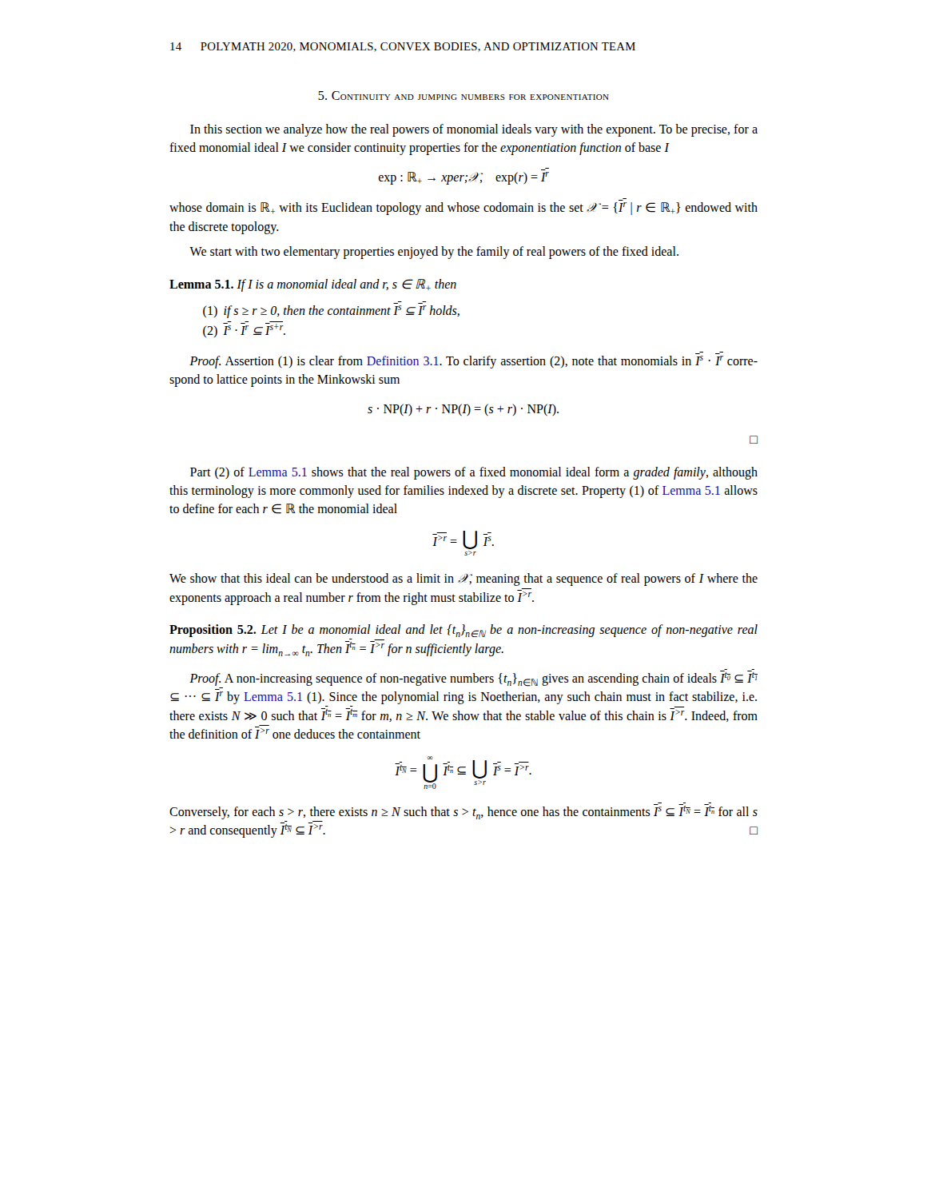14 POLYMATH 2020, MONOMIALS, CONVEX BODIES, AND OPTIMIZATION TEAM
5. Continuity and jumping numbers for exponentiation
In this section we analyze how the real powers of monomial ideals vary with the exponent. To be precise, for a fixed monomial ideal I we consider continuity properties for the exponentiation function of base I
exp : ℝ+ → xper; 𝒳, exp(r) = Ir
whose domain is ℝ+ with its Euclidean topology and whose codomain is the set 𝒳 = {Ir | r ∈ ℝ+} endowed with the discrete topology.
We start with two elementary properties enjoyed by the family of real powers of the fixed ideal.
Lemma 5.1. If I is a monomial ideal and r, s ∈ ℝ+ then
(1) if s ≥ r ≥ 0, then the containment Is ⊆ Ir holds,
(2) Is · Ir ⊆ Is+r.
Proof. Assertion (1) is clear from Definition 3.1. To clarify assertion (2), note that monomials in Is · Ir correspond to lattice points in the Minkowski sum
s · NP(I) + r · NP(I) = (s + r) · NP(I).
□
Part (2) of Lemma 5.1 shows that the real powers of a fixed monomial ideal form a graded family, although this terminology is more commonly used for families indexed by a discrete set. Property (1) of Lemma 5.1 allows to define for each r ∈ ℝ the monomial ideal
I>r = ⋃s>r Is.
We show that this ideal can be understood as a limit in 𝒳, meaning that a sequence of real powers of I where the exponents approach a real number r from the right must stabilize to I>r.
Proposition 5.2. Let I be a monomial ideal and let {tn}n∈ℕ be a non-increasing sequence of non-negative real numbers with r = limn→∞ tn. Then Itn = I>r for n sufficiently large.
Proof. A non-increasing sequence of non-negative numbers {tn}n∈ℕ gives an ascending chain of ideals It0 ⊆ It1 ⊆ ··· ⊆ Ir by Lemma 5.1 (1). Since the polynomial ring is Noetherian, any such chain must in fact stabilize, i.e. there exists N ≫ 0 such that Itn = Itm for m, n ≥ N. We show that the stable value of this chain is I>r. Indeed, from the definition of I>r one deduces the containment
ItN = ∞⋃n=0 Itn ⊆ ⋃s>r Is = I>r.
Conversely, for each s > r, there exists n ≥ N such that s > tn, hence one has the containments Is ⊆ ItN = Itn for all s > r and consequently ItN ⊆ I>r.□